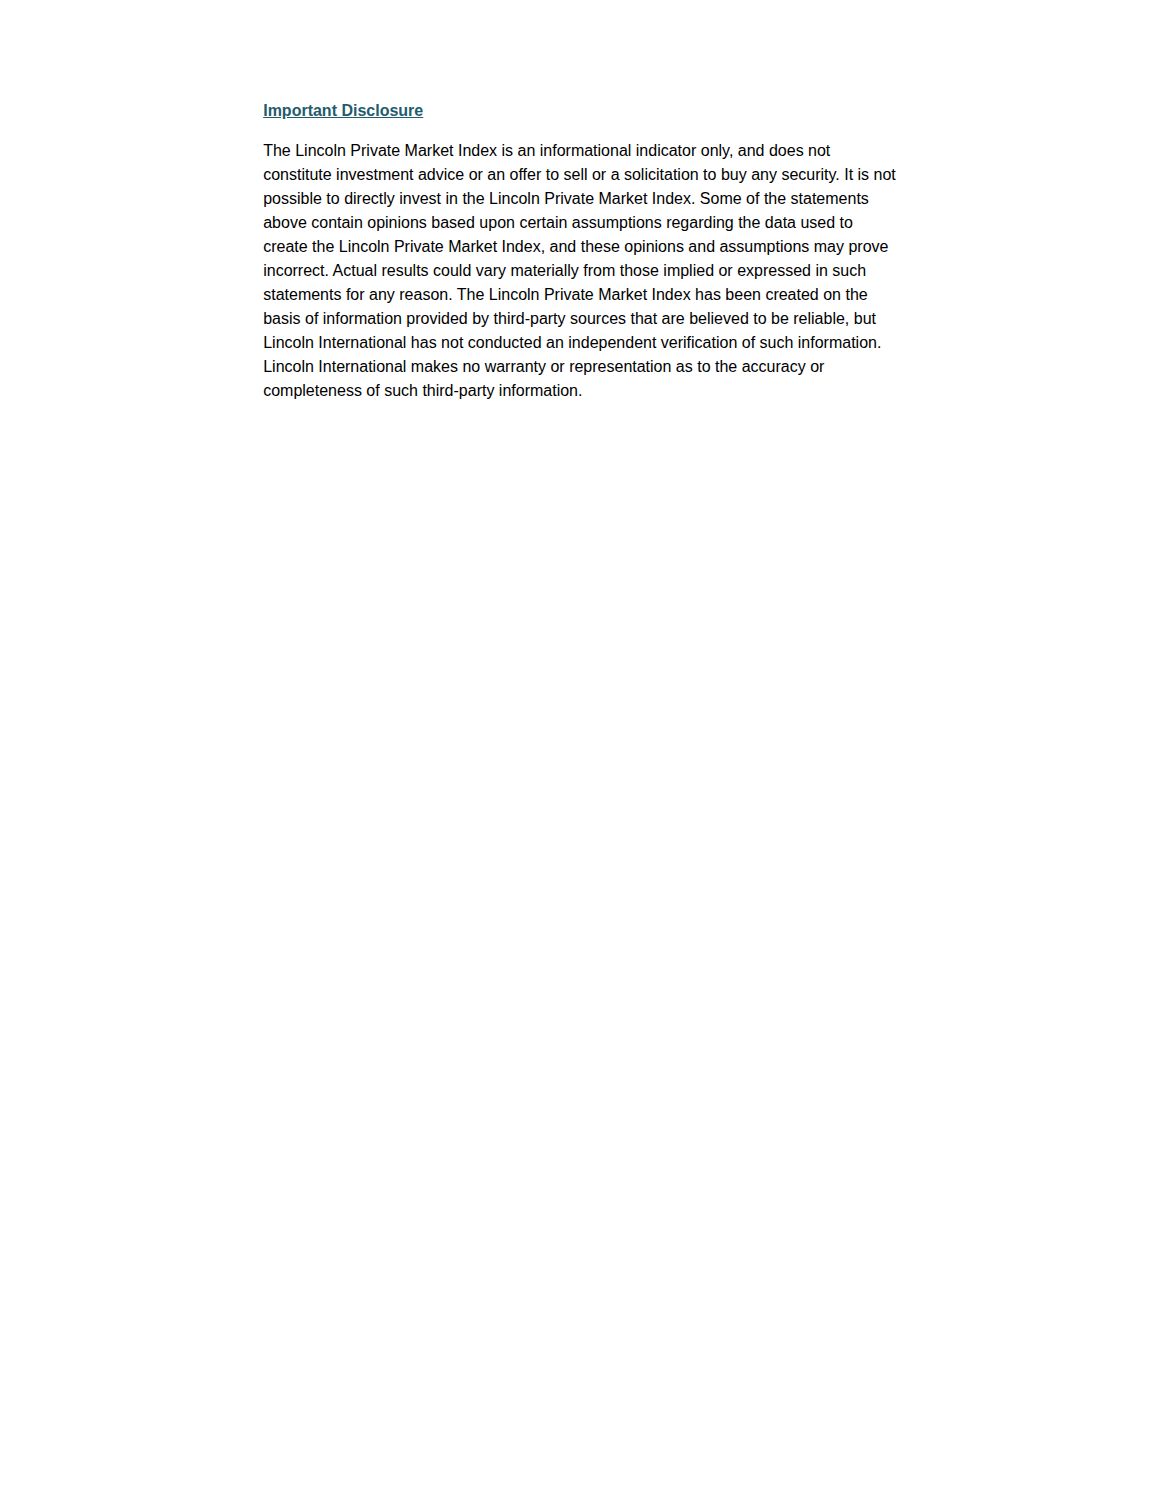Important Disclosure
The Lincoln Private Market Index is an informational indicator only, and does not constitute investment advice or an offer to sell or a solicitation to buy any security. It is not possible to directly invest in the Lincoln Private Market Index. Some of the statements above contain opinions based upon certain assumptions regarding the data used to create the Lincoln Private Market Index, and these opinions and assumptions may prove incorrect. Actual results could vary materially from those implied or expressed in such statements for any reason. The Lincoln Private Market Index has been created on the basis of information provided by third-party sources that are believed to be reliable, but Lincoln International has not conducted an independent verification of such information. Lincoln International makes no warranty or representation as to the accuracy or completeness of such third-party information.